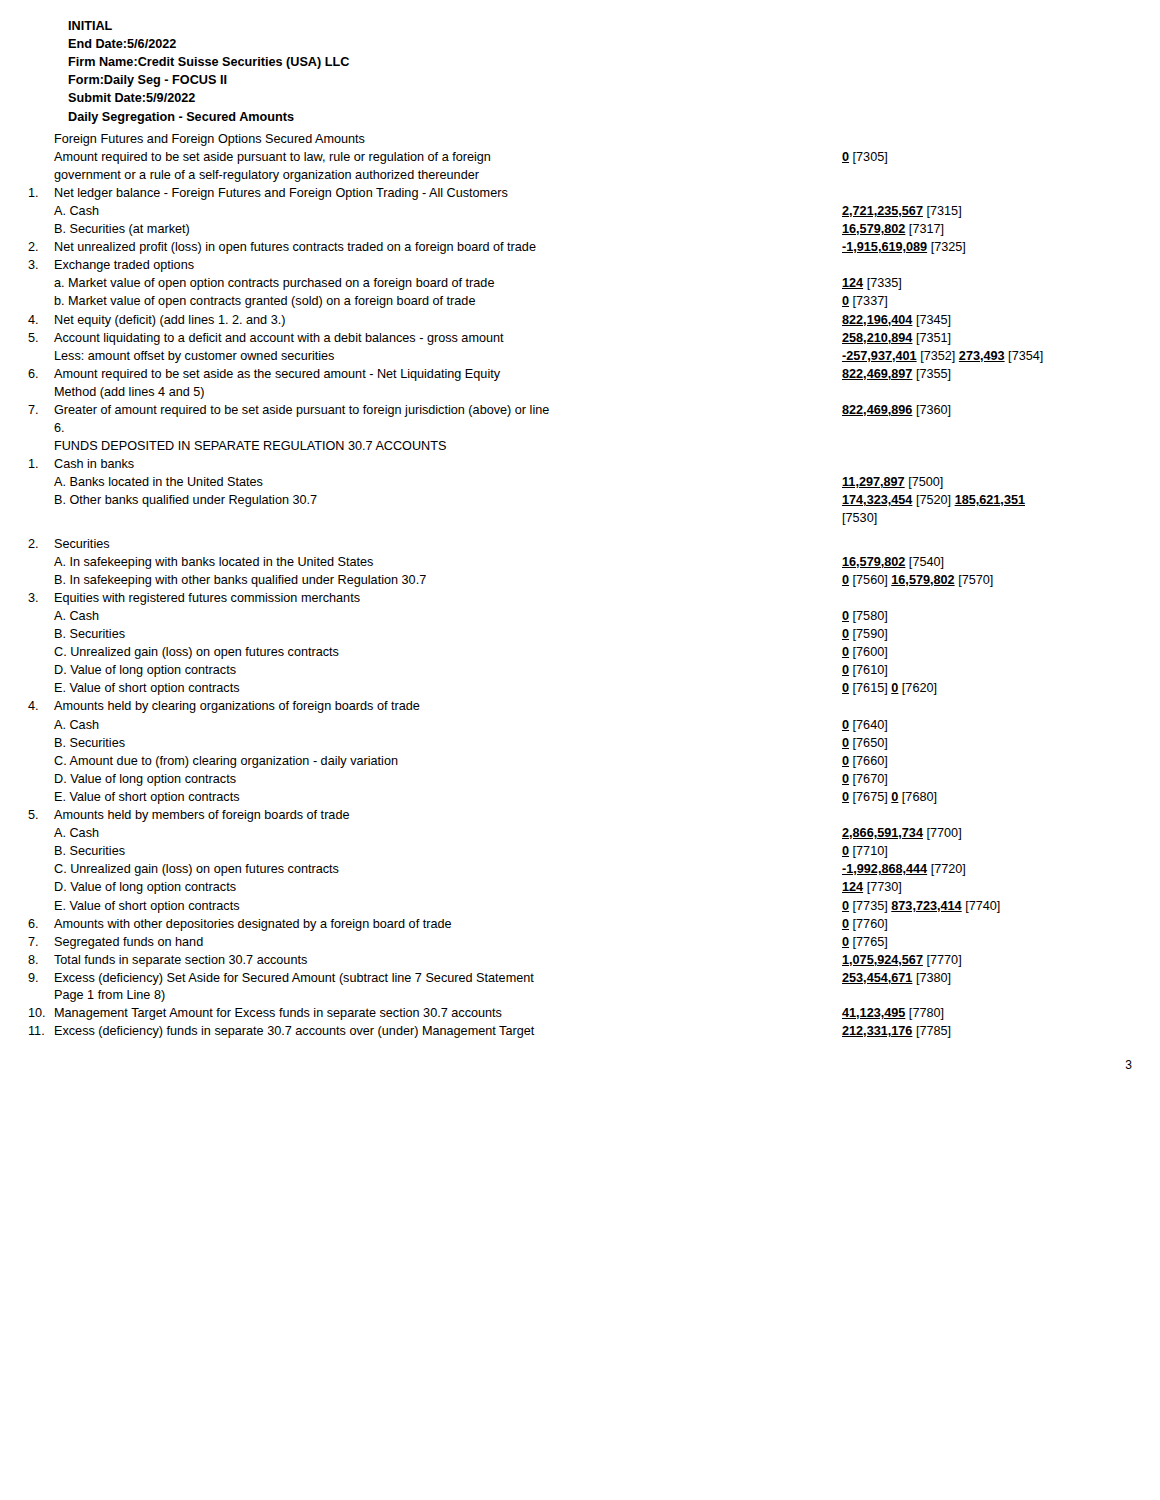INITIAL
End Date:5/6/2022
Firm Name:Credit Suisse Securities (USA) LLC
Form:Daily Seg - FOCUS II
Submit Date:5/9/2022
Daily Segregation - Secured Amounts
| | Foreign Futures and Foreign Options Secured Amounts | |
| | Amount required to be set aside pursuant to law, rule or regulation of a foreign | 0 [7305] |
| | government or a rule of a self-regulatory organization authorized thereunder | |
| 1. | Net ledger balance - Foreign Futures and Foreign Option Trading - All Customers | |
| | A. Cash | 2,721,235,567 [7315] |
| | B. Securities (at market) | 16,579,802 [7317] |
| 2. | Net unrealized profit (loss) in open futures contracts traded on a foreign board of trade | -1,915,619,089 [7325] |
| 3. | Exchange traded options | |
| | a. Market value of open option contracts purchased on a foreign board of trade | 124 [7335] |
| | b. Market value of open contracts granted (sold) on a foreign board of trade | 0 [7337] |
| 4. | Net equity (deficit) (add lines 1. 2. and 3.) | 822,196,404 [7345] |
| 5. | Account liquidating to a deficit and account with a debit balances - gross amount | 258,210,894 [7351] |
| | Less: amount offset by customer owned securities | -257,937,401 [7352] 273,493 [7354] |
| 6. | Amount required to be set aside as the secured amount - Net Liquidating Equity | 822,469,897 [7355] |
| | Method (add lines 4 and 5) | |
| 7. | Greater of amount required to be set aside pursuant to foreign jurisdiction (above) or line | 822,469,896 [7360] |
| | 6. | |
| | FUNDS DEPOSITED IN SEPARATE REGULATION 30.7 ACCOUNTS | |
| 1. | Cash in banks | |
| | A. Banks located in the United States | 11,297,897 [7500] |
| | B. Other banks qualified under Regulation 30.7 | 174,323,454 [7520] 185,621,351 [7530] |
| 2. | Securities | |
| | A. In safekeeping with banks located in the United States | 16,579,802 [7540] |
| | B. In safekeeping with other banks qualified under Regulation 30.7 | 0 [7560] 16,579,802 [7570] |
| 3. | Equities with registered futures commission merchants | |
| | A. Cash | 0 [7580] |
| | B. Securities | 0 [7590] |
| | C. Unrealized gain (loss) on open futures contracts | 0 [7600] |
| | D. Value of long option contracts | 0 [7610] |
| | E. Value of short option contracts | 0 [7615] 0 [7620] |
| 4. | Amounts held by clearing organizations of foreign boards of trade | |
| | A. Cash | 0 [7640] |
| | B. Securities | 0 [7650] |
| | C. Amount due to (from) clearing organization - daily variation | 0 [7660] |
| | D. Value of long option contracts | 0 [7670] |
| | E. Value of short option contracts | 0 [7675] 0 [7680] |
| 5. | Amounts held by members of foreign boards of trade | |
| | A. Cash | 2,866,591,734 [7700] |
| | B. Securities | 0 [7710] |
| | C. Unrealized gain (loss) on open futures contracts | -1,992,868,444 [7720] |
| | D. Value of long option contracts | 124 [7730] |
| | E. Value of short option contracts | 0 [7735] 873,723,414 [7740] |
| 6. | Amounts with other depositories designated by a foreign board of trade | 0 [7760] |
| 7. | Segregated funds on hand | 0 [7765] |
| 8. | Total funds in separate section 30.7 accounts | 1,075,924,567 [7770] |
| 9. | Excess (deficiency) Set Aside for Secured Amount (subtract line 7 Secured Statement Page 1 from Line 8) | 253,454,671 [7380] |
| 10. | Management Target Amount for Excess funds in separate section 30.7 accounts | 41,123,495 [7780] |
| 11. | Excess (deficiency) funds in separate 30.7 accounts over (under) Management Target | 212,331,176 [7785] |
3